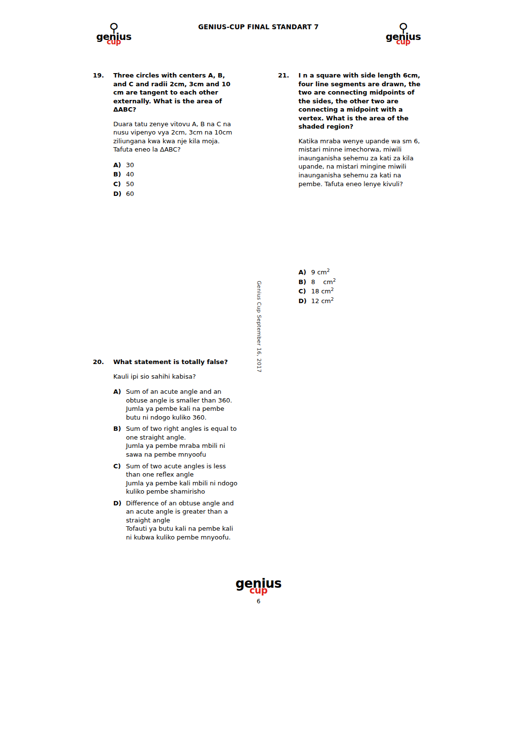⚲ genius cup
GENIUS-CUP FINAL STANDART 7
⚲ genius cup
Genius Cup September 16, 2017
19.
Three circles with centers A, B, and C and radii 2cm, 3cm and 10 cm are tangent to each other externally. What is the area of ΔABC?
Duara tatu zenye vitovu A, B na C na nusu vipenyo vya 2cm, 3cm na 10cm ziliungana kwa kwa nje kila moja. Tafuta eneo la ΔABC?
A) 30
B) 40
C) 50
D) 60
20.
What statement is totally false?
Kauli ipi sio sahihi kabisa?
A) Sum of an acute angle and an obtuse angle is smaller than 360. Jumla ya pembe kali na pembe butu ni ndogo kuliko 360.
B) Sum of two right angles is equal to one straight angle. Jumla ya pembe mraba mbili ni sawa na pembe mnyoofu
C) Sum of two acute angles is less than one reflex angle Jumla ya pembe kali mbili ni ndogo kuliko pembe shamirisho
D) Difference of an obtuse angle and an acute angle is greater than a straight angle Tofauti ya butu kali na pembe kali ni kubwa kuliko pembe mnyoofu.
21.
I n a square with side length 6cm, four line segments are drawn, the two are connecting midpoints of the sides, the other two are connecting a midpoint with a vertex. What is the area of the shaded region?
Katika mraba wenye upande wa sm 6, mistari minne imechorwa, miwili inaunganisha sehemu za kati za kila upande, na mistari mingine miwili inaunganisha sehemu za kati na pembe. Tafuta eneo lenye kivuli?
A) 9 cm2
B) 8 cm2
C) 18 cm2
D) 12 cm2
genius cup
6